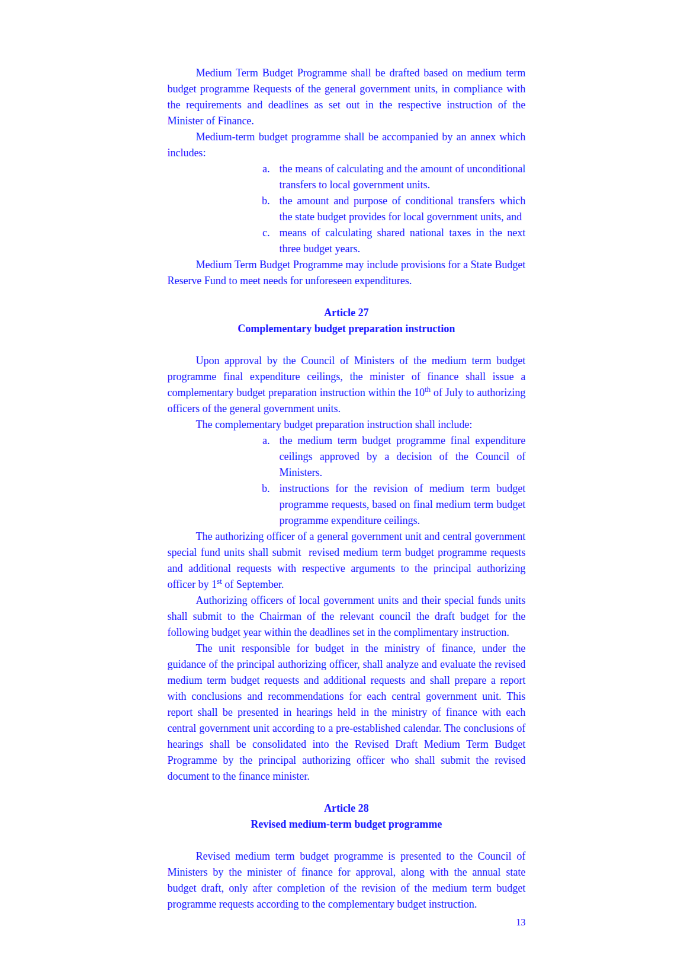Medium Term Budget Programme shall be drafted based on medium term budget programme Requests of the general government units, in compliance with the requirements and deadlines as set out in the respective instruction of the Minister of Finance.
Medium-term budget programme shall be accompanied by an annex which includes:
the means of calculating and the amount of unconditional transfers to local government units.
the amount and purpose of conditional transfers which the state budget provides for local government units, and
means of calculating shared national taxes in the next three budget years.
Medium Term Budget Programme may include provisions for a State Budget Reserve Fund to meet needs for unforeseen expenditures.
Article 27
Complementary budget preparation instruction
Upon approval by the Council of Ministers of the medium term budget programme final expenditure ceilings, the minister of finance shall issue a complementary budget preparation instruction within the 10th of July to authorizing officers of the general government units.
The complementary budget preparation instruction shall include:
the medium term budget programme final expenditure ceilings approved by a decision of the Council of Ministers.
instructions for the revision of medium term budget programme requests, based on final medium term budget programme expenditure ceilings.
The authorizing officer of a general government unit and central government special fund units shall submit revised medium term budget programme requests and additional requests with respective arguments to the principal authorizing officer by 1st of September.
Authorizing officers of local government units and their special funds units shall submit to the Chairman of the relevant council the draft budget for the following budget year within the deadlines set in the complimentary instruction.
The unit responsible for budget in the ministry of finance, under the guidance of the principal authorizing officer, shall analyze and evaluate the revised medium term budget requests and additional requests and shall prepare a report with conclusions and recommendations for each central government unit. This report shall be presented in hearings held in the ministry of finance with each central government unit according to a pre-established calendar. The conclusions of hearings shall be consolidated into the Revised Draft Medium Term Budget Programme by the principal authorizing officer who shall submit the revised document to the finance minister.
Article 28
Revised medium-term budget programme
Revised medium term budget programme is presented to the Council of Ministers by the minister of finance for approval, along with the annual state budget draft, only after completion of the revision of the medium term budget programme requests according to the complementary budget instruction.
13